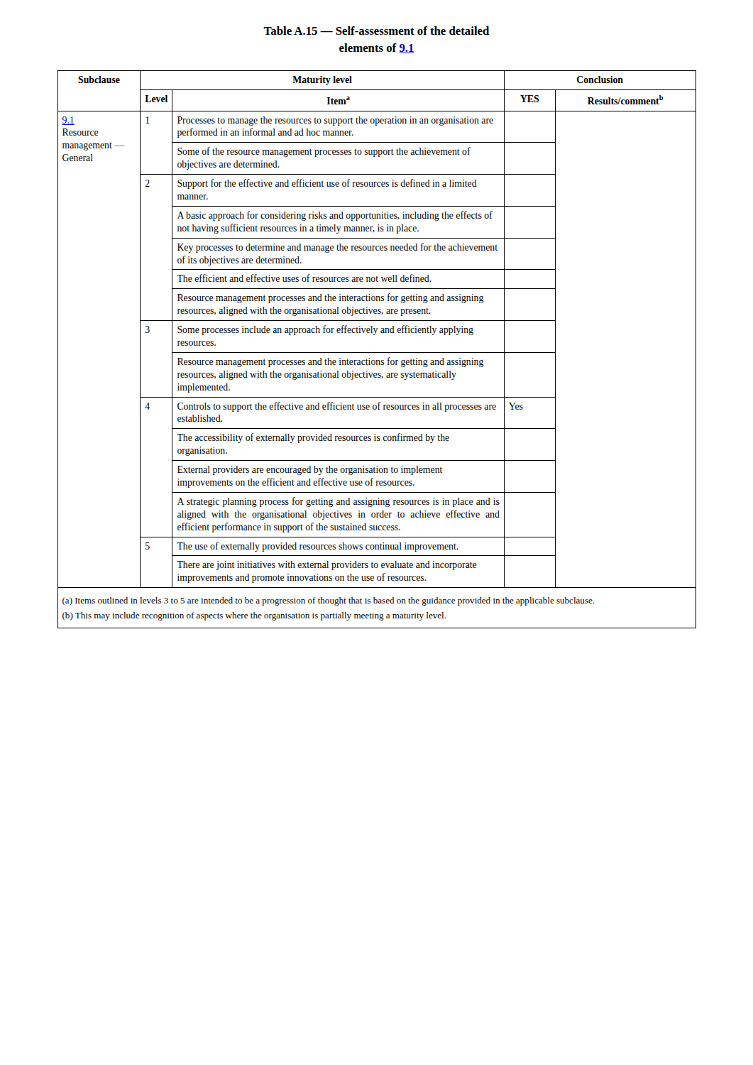Table A.15 — Self-assessment of the detailed
elements of 9.1
| Subclause | Maturity level | Conclusion |
| --- | --- | --- |
| Level | Item a | YES | Results/comment b |
| 9.1 Resource management — General | 1 | Processes to manage the resources to support the operation in an organisation are performed in an informal and ad hoc manner. | | |
| Some of the resource management processes to support the achievement of objectives are determined. | |
| 2 | Support for the effective and efficient use of resources is defined in a limited manner. | |
| A basic approach for considering risks and opportunities, including the effects of not having sufficient resources in a timely manner, is in place. | |
| Key processes to determine and manage the resources needed for the achievement of its objectives are determined. | |
| The efficient and effective uses of resources are not well defined. | |
| Resource management processes and the interactions for getting and assigning resources, aligned with the organisational objectives, are present. | |
| 3 | Some processes include an approach for effectively and efficiently applying resources. | |
| Resource management processes and the interactions for getting and assigning resources, aligned with the organisational objectives, are systematically implemented. | |
| 4 | Controls to support the effective and efficient use of resources in all processes are established. | Yes |
| The accessibility of externally provided resources is confirmed by the organisation. | |
| External providers are encouraged by the organisation to implement improvements on the efficient and effective use of resources. | |
| A strategic planning process for getting and assigning resources is in place and is aligned with the organisational objectives in order to achieve effective and efficient performance in support of the sustained success. | |
| 5 | The use of externally provided resources shows continual improvement. | |
| There are joint initiatives with external providers to evaluate and incorporate improvements and promote innovations on the use of resources. | |
| (a) Items outlined in levels 3 to 5 are intended to be a progression of thought that is based on the guidance provided in the applicable subclause. (b) This may include recognition of aspects where the organisation is partially meeting a maturity level. |